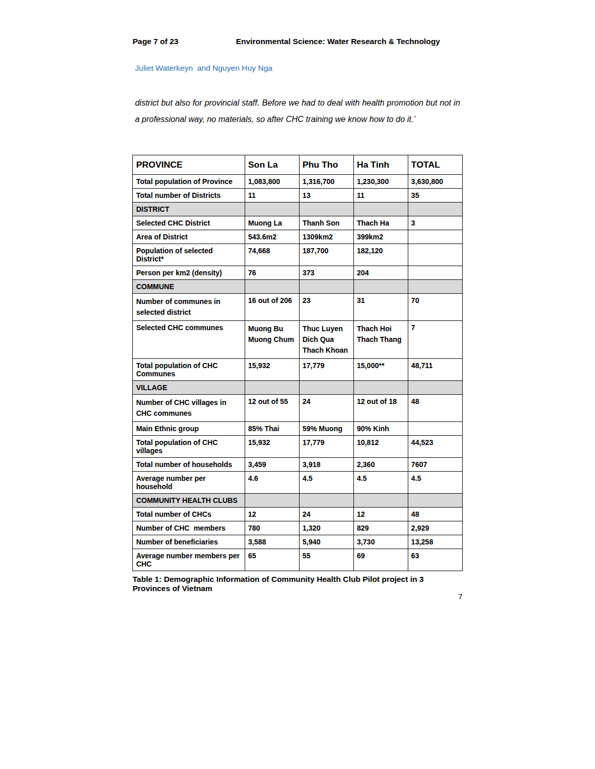Page 7 of 23
Environmental Science: Water Research & Technology
Juliet Waterkeyn and Nguyen Huy Nga
district but also for provincial staff. Before we had to deal with health promotion but not in a professional way, no materials, so after CHC training we know how to do it.’
| PROVINCE | Son La | Phu Tho | Ha Tinh | TOTAL |
| Total population of Province | 1,083,800 | 1,316,700 | 1,230,300 | 3,630,800 |
| Total number of Districts | 11 | 13 | 11 | 35 |
| DISTRICT | | | | |
| Selected CHC District | Muong La | Thanh Son | Thach Ha | 3 |
| Area of District | 543.6m2 | 1309km2 | 399km2 | |
| Population of selected District* | 74,668 | 187,700 | 182,120 | |
| Person per km2 (density) | 76 | 373 | 204 | |
| COMMUNE | | | | |
| Number of communes in selected district | 16 out of 206 | 23 | 31 | 70 |
| Selected CHC communes | Muong Bu Muong Chum | Thuc Luyen Dich Qua Thach Khoan | Thach Hoi Thach Thang | 7 |
| Total population of CHC Communes | 15,932 | 17,779 | 15,000** | 48,711 |
| VILLAGE | | | | |
| Number of CHC villages in CHC communes | 12 out of 55 | 24 | 12 out of 18 | 48 |
| Main Ethnic group | 85% Thai | 59% Muong | 90% Kinh | |
| Total population of CHC villages | 15,932 | 17,779 | 10,812 | 44,523 |
| Total number of households | 3,459 | 3,918 | 2,360 | 7607 |
| Average number per household | 4.6 | 4.5 | 4.5 | 4.5 |
| COMMUNITY HEALTH CLUBS | | | | |
| Total number of CHCs | 12 | 24 | 12 | 48 |
| Number of CHC members | 780 | 1,320 | 829 | 2,929 |
| Number of beneficiaries | 3,588 | 5,940 | 3,730 | 13,258 |
| Average number members per CHC | 65 | 55 | 69 | 63 |
Table 1: Demographic Information of Community Health Club Pilot project in 3 Provinces of Vietnam
7